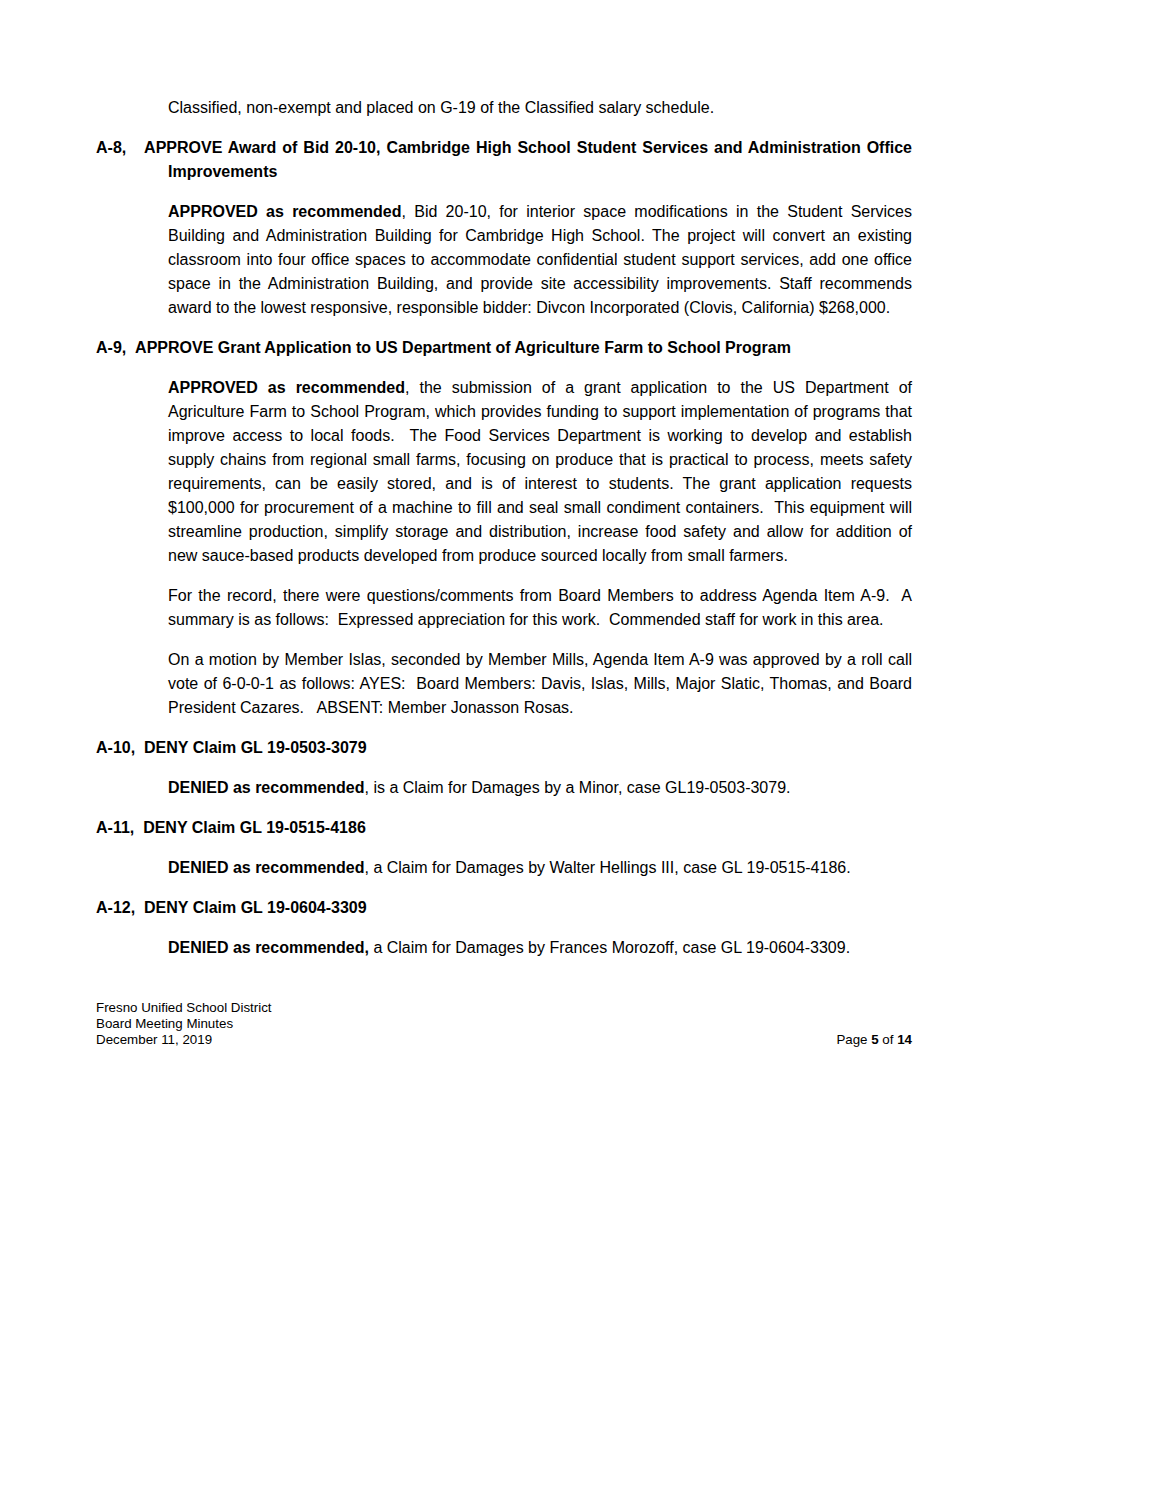Classified, non-exempt and placed on G-19 of the Classified salary schedule.
A-8, APPROVE Award of Bid 20-10, Cambridge High School Student Services and Administration Office Improvements
APPROVED as recommended, Bid 20-10, for interior space modifications in the Student Services Building and Administration Building for Cambridge High School. The project will convert an existing classroom into four office spaces to accommodate confidential student support services, add one office space in the Administration Building, and provide site accessibility improvements. Staff recommends award to the lowest responsive, responsible bidder: Divcon Incorporated (Clovis, California) $268,000.
A-9, APPROVE Grant Application to US Department of Agriculture Farm to School Program
APPROVED as recommended, the submission of a grant application to the US Department of Agriculture Farm to School Program, which provides funding to support implementation of programs that improve access to local foods. The Food Services Department is working to develop and establish supply chains from regional small farms, focusing on produce that is practical to process, meets safety requirements, can be easily stored, and is of interest to students. The grant application requests $100,000 for procurement of a machine to fill and seal small condiment containers. This equipment will streamline production, simplify storage and distribution, increase food safety and allow for addition of new sauce-based products developed from produce sourced locally from small farmers.
For the record, there were questions/comments from Board Members to address Agenda Item A-9. A summary is as follows: Expressed appreciation for this work. Commended staff for work in this area.
On a motion by Member Islas, seconded by Member Mills, Agenda Item A-9 was approved by a roll call vote of 6-0-0-1 as follows: AYES: Board Members: Davis, Islas, Mills, Major Slatic, Thomas, and Board President Cazares. ABSENT: Member Jonasson Rosas.
A-10, DENY Claim GL 19-0503-3079
DENIED as recommended, is a Claim for Damages by a Minor, case GL19-0503-3079.
A-11, DENY Claim GL 19-0515-4186
DENIED as recommended, a Claim for Damages by Walter Hellings III, case GL 19-0515-4186.
A-12, DENY Claim GL 19-0604-3309
DENIED as recommended, a Claim for Damages by Frances Morozoff, case GL 19-0604-3309.
Fresno Unified School District
Board Meeting Minutes
December 11, 2019 Page 5 of 14